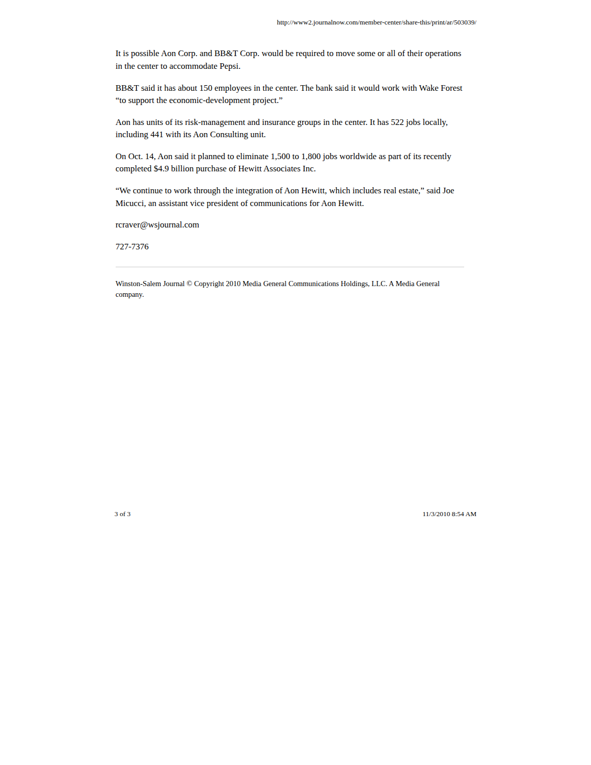http://www2.journalnow.com/member-center/share-this/print/ar/503039/
It is possible Aon Corp. and BB&T Corp. would be required to move some or all of their operations in the center to accommodate Pepsi.
BB&T said it has about 150 employees in the center. The bank said it would work with Wake Forest “to support the economic-development project.”
Aon has units of its risk-management and insurance groups in the center. It has 522 jobs locally, including 441 with its Aon Consulting unit.
On Oct. 14, Aon said it planned to eliminate 1,500 to 1,800 jobs worldwide as part of its recently completed $4.9 billion purchase of Hewitt Associates Inc.
“We continue to work through the integration of Aon Hewitt, which includes real estate,” said Joe Micucci, an assistant vice president of communications for Aon Hewitt.
rcraver@wsjournal.com
727-7376
Winston-Salem Journal © Copyright 2010 Media General Communications Holdings, LLC. A Media General company.
3 of 3 11/3/2010 8:54 AM